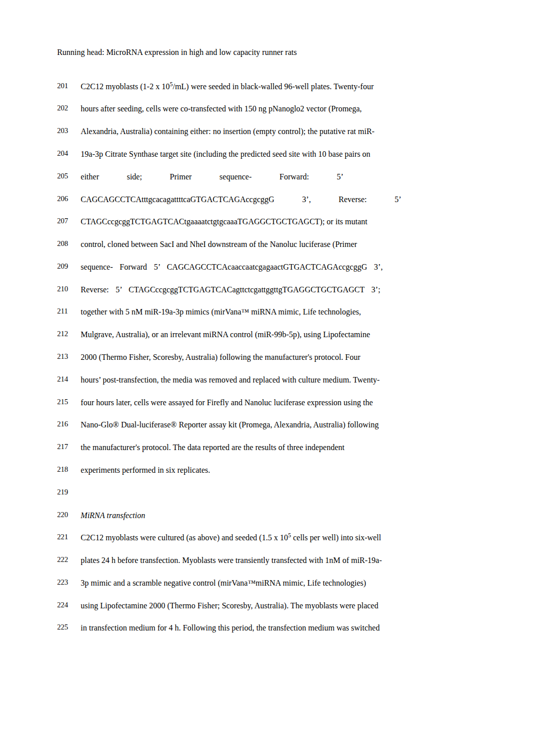Running head: MicroRNA expression in high and low capacity runner rats
201
C2C12 myoblasts (1-2 x 105/mL) were seeded in black-walled 96-well plates. Twenty-four
202
hours after seeding, cells were co-transfected with 150 ng pNanoglo2 vector (Promega,
203
Alexandria, Australia) containing either: no insertion (empty control); the putative rat miR-
204
19a-3p Citrate Synthase target site (including the predicted seed site with 10 base pairs on
205
either side; Primer sequence- Forward: 5’
206
CAGCAGCCTCAtttgcacagattttcaGTGACTCAGAccgcggG 3’, Reverse: 5’
207
CTAGCccgcggTCTGAGTCACtgaaaatctgtgcaaaTGAGGCTGCTGAGCT); or its mutant
208
control, cloned between SacI and NheI downstream of the Nanoluc luciferase (Primer
209
sequence- Forward 5’ CAGCAGCCTCAcaaccaatcgagaactGTGACTCAGAccgcggG 3’,
210
Reverse: 5’ CTAGCccgcggTCTGAGTCACagttctcgattggttgTGAGGCTGCTGAGCT 3’;
211
together with 5 nM miR-19a-3p mimics (mirVana™ miRNA mimic, Life technologies,
212
Mulgrave, Australia), or an irrelevant miRNA control (miR-99b-5p), using Lipofectamine
213
2000 (Thermo Fisher, Scoresby, Australia) following the manufacturer's protocol. Four
214
hours’ post-transfection, the media was removed and replaced with culture medium. Twenty-
215
four hours later, cells were assayed for Firefly and Nanoluc luciferase expression using the
216
Nano-Glo® Dual-luciferase® Reporter assay kit (Promega, Alexandria, Australia) following
217
the manufacturer's protocol. The data reported are the results of three independent
218
experiments performed in six replicates.
219
220
MiRNA transfection
221
C2C12 myoblasts were cultured (as above) and seeded (1.5 x 105 cells per well) into six-well
222
plates 24 h before transfection. Myoblasts were transiently transfected with 1nM of miR-19a-
223
3p mimic and a scramble negative control (mirVana™miRNA mimic, Life technologies)
224
using Lipofectamine 2000 (Thermo Fisher; Scoresby, Australia). The myoblasts were placed
225
in transfection medium for 4 h. Following this period, the transfection medium was switched